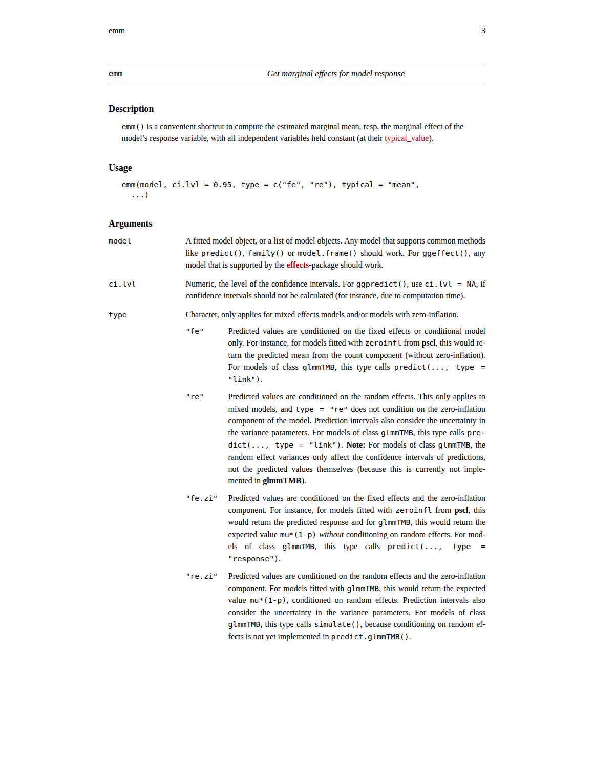emm 3
emm
Get marginal effects for model response
Description
emm() is a convenient shortcut to compute the estimated marginal mean, resp. the marginal effect of the model’s response variable, with all independent variables held constant (at their typical_value).
Usage
emm(model, ci.lvl = 0.95, type = c("fe", "re"), typical = "mean",
  ...)
Arguments
model
A fitted model object, or a list of model objects. Any model that supports common methods like predict(), family() or model.frame() should work. For ggeffect(), any model that is supported by the effects-package should work.
ci.lvl
Numeric, the level of the confidence intervals. For ggpredict(), use ci.lvl = NA, if confidence intervals should not be calculated (for instance, due to computation time).
type
Character, only applies for mixed effects models and/or models with zero-inflation.
"fe"
Predicted values are conditioned on the fixed effects or conditional model only. For instance, for models fitted with zeroinfl from pscl, this would return the predicted mean from the count component (without zero-inflation). For models of class glmmTMB, this type calls predict(..., type = "link").
"re"
Predicted values are conditioned on the random effects. This only applies to mixed models, and type = "re" does not condition on the zero-inflation component of the model. Prediction intervals also consider the uncertainty in the variance parameters. For models of class glmmTMB, this type calls predict(..., type = "link"). Note: For models of class glmmTMB, the random effect variances only affect the confidence intervals of predictions, not the predicted values themselves (because this is currently not implemented in glmmTMB).
"fe.zi"
Predicted values are conditioned on the fixed effects and the zero-inflation component. For instance, for models fitted with zeroinfl from pscl, this would return the predicted response and for glmmTMB, this would return the expected value mu*(1-p) without conditioning on random effects. For models of class glmmTMB, this type calls predict(..., type = "response").
"re.zi"
Predicted values are conditioned on the random effects and the zero-inflation component. For models fitted with glmmTMB, this would return the expected value mu*(1-p), conditioned on random effects. Prediction intervals also consider the uncertainty in the variance parameters. For models of class glmmTMB, this type calls simulate(), because conditioning on random effects is not yet implemented in predict.glmmTMB().